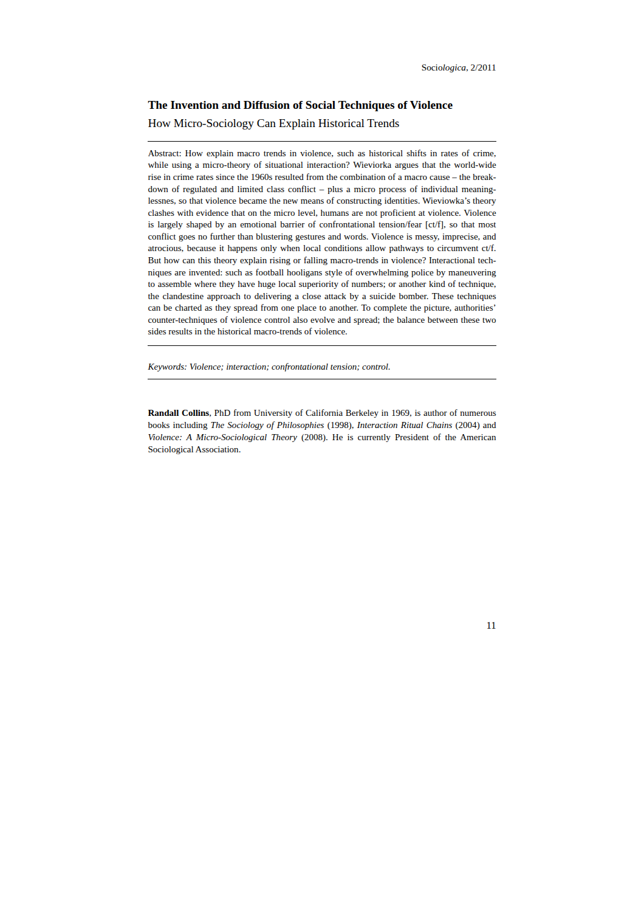Sociologica, 2/2011
The Invention and Diffusion of Social Techniques of Violence
How Micro-Sociology Can Explain Historical Trends
Abstract: How explain macro trends in violence, such as historical shifts in rates of crime, while using a micro-theory of situational interaction? Wieviorka argues that the world-wide rise in crime rates since the 1960s resulted from the combination of a macro cause – the breakdown of regulated and limited class conflict – plus a micro process of individual meaninglessnes, so that violence became the new means of constructing identities. Wieviowka’s theory clashes with evidence that on the micro level, humans are not proficient at violence. Violence is largely shaped by an emotional barrier of confrontational tension/fear [ct/f], so that most conflict goes no further than blustering gestures and words. Violence is messy, imprecise, and atrocious, because it happens only when local conditions allow pathways to circumvent ct/f. But how can this theory explain rising or falling macro-trends in violence? Interactional techniques are invented: such as football hooligans style of overwhelming police by maneuvering to assemble where they have huge local superiority of numbers; or another kind of technique, the clandestine approach to delivering a close attack by a suicide bomber. These techniques can be charted as they spread from one place to another. To complete the picture, authorities’ counter-techniques of violence control also evolve and spread; the balance between these two sides results in the historical macro-trends of violence.
Keywords: Violence; interaction; confrontational tension; control.
Randall Collins, PhD from University of California Berkeley in 1969, is author of numerous books including The Sociology of Philosophies (1998), Interaction Ritual Chains (2004) and Violence: A Micro-Sociological Theory (2008). He is currently President of the American Sociological Association.
11